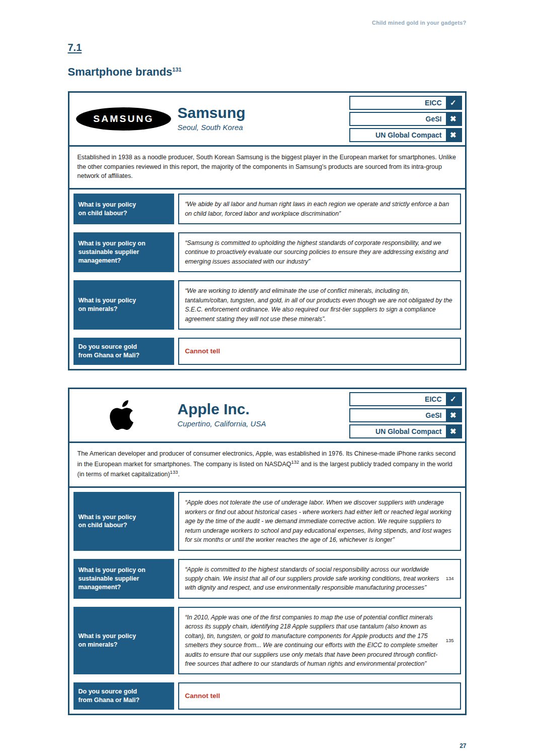Child mined gold in your gadgets?
7.1
Smartphone brands131
SAMSUNG
Samsung
Seoul, South Korea
EICC
GeSI
UN Global Compact
Established in 1938 as a noodle producer, South Korean Samsung is the biggest player in the European market for smartphones. Unlike the other companies reviewed in this report, the majority of the components in Samsung’s products are sourced from its intra-group network of affiliates.
What is your policy
on child labour?
“We abide by all labor and human right laws in each region we operate and strictly enforce a ban on child labor, forced labor and workplace discrimination”
What is your policy on sustainable supplier management?
“Samsung is committed to upholding the highest standards of corporate responsibility, and we continue to proactively evaluate our sourcing policies to ensure they are addressing existing and emerging issues associated with our industry”
What is your policy
on minerals?
“We are working to identify and eliminate the use of conflict minerals, including tin, tantalum/coltan, tungsten, and gold, in all of our products even though we are not obligated by the S.E.C. enforcement ordinance. We also required our first-tier suppliers to sign a compliance agreement stating they will not use these minerals”.
Do you source gold
from Ghana or Mali?
Cannot tell
Apple Inc.
Cupertino, California, USA
EICC
GeSI
UN Global Compact
The American developer and producer of consumer electronics, Apple, was established in 1976. Its Chinese-made iPhone ranks second in the European market for smartphones. The company is listed on NASDAQ132 and is the largest publicly traded company in the world (in terms of market capitalization)133.
What is your policy
on child labour?
“Apple does not tolerate the use of underage labor. When we discover suppliers with underage workers or find out about historical cases - where workers had either left or reached legal working age by the time of the audit - we demand immediate corrective action. We require suppliers to return underage workers to school and pay educational expenses, living stipends, and lost wages for six months or until the worker reaches the age of 16, whichever is longer”
What is your policy on sustainable supplier management?
“Apple is committed to the highest standards of social responsibility across our worldwide supply chain. We insist that all of our suppliers provide safe working conditions, treat workers with dignity and respect, and use environmentally responsible manufacturing processes”134
What is your policy
on minerals?
“In 2010, Apple was one of the first companies to map the use of potential conflict minerals across its supply chain, identifying 218 Apple suppliers that use tantalum (also known as coltan), tin, tungsten, or gold to manufacture components for Apple products and the 175 smelters they source from... We are continuing our efforts with the EICC to complete smelter audits to ensure that our suppliers use only metals that have been procured through conflict-free sources that adhere to our standards of human rights and environmental protection”135
Do you source gold
from Ghana or Mali?
Cannot tell
27